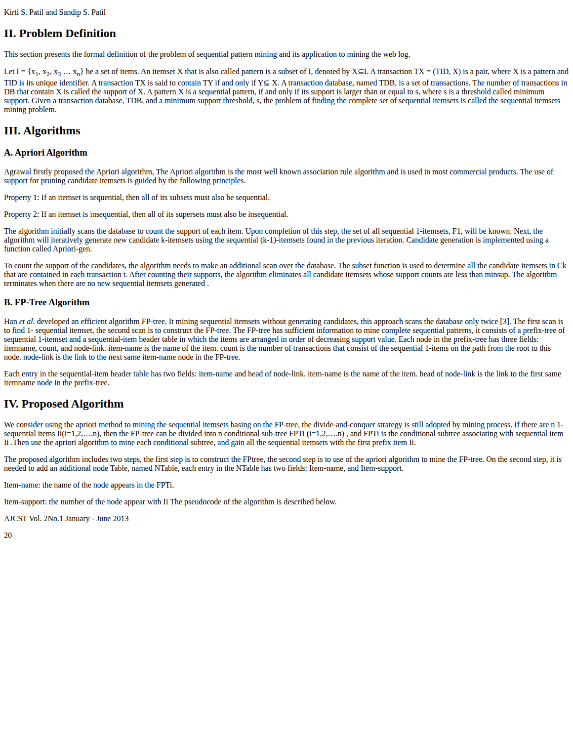Kirti S. Patil and Sandip S. Patil
II. Problem Definition
This section presents the formal definition of the problem of sequential pattern mining and its application to mining the web log.
Let I = {x1, x2, x3 … xn} be a set of items. An itemset X that is also called pattern is a subset of I, denoted by X⊆I. A transaction TX = (TID, X) is a pair, where X is a pattern and TID is its unique identifier. A transaction TX is said to contain TY if and only if Y⊆ X. A transaction database, named TDB, is a set of transactions. The number of transactions in DB that contain X is called the support of X. A pattern X is a sequential pattern, if and only if its support is larger than or equal to s, where s is a threshold called minimum support. Given a transaction database, TDB, and a minimum support threshold, s, the problem of finding the complete set of sequential itemsets is called the sequential itemsets mining problem.
III. Algorithms
A. Apriori Algorithm
Agrawal firstly proposed the Apriori algorithm, The Apriori algorithm is the most well known association rule algorithm and is used in most commercial products. The use of support for pruning candidate itemsets is guided by the following principles.
Property 1: If an itemset is sequential, then all of its subsets must also be sequential.
Property 2: If an itemset is insequential, then all of its supersets must also be insequential.
The algorithm initially scans the database to count the support of each item. Upon completion of this step, the set of all sequential 1-itemsets, F1, will be known. Next, the algorithm will iteratively generate new candidate k-itemsets using the sequential (k-1)-itemsets found in the previous iteration. Candidate generation is implemented using a function called Apriori-gen.
To count the support of the candidates, the algorithm needs to make an additional scan over the database. The subset function is used to determine all the candidate itemsets in Ck that are contained in each transaction t. After counting their supports, the algorithm eliminates all candidate itemsets whose support counts are less than minsup. The algorithm terminates when there are no new sequential itemsets generated .
B. FP-Tree Algorithm
Han et al. developed an efficient algorithm FP-tree. It mining sequential itemsets without generating candidates, this approach scans the database only twice [3]. The first scan is to find 1- sequential itemset, the second scan is to construct the FP-tree. The FP-tree has sufficient information to mine complete sequential patterns, it consists of a prefix-tree of sequential 1-itemset and a sequential-item header table in which the items are arranged in order of decreasing support value. Each node in the prefix-tree has three fields: itemname, count, and node-link. item-name is the name of the item. count is the number of transactions that consist of the sequential 1-items on the path from the root to this node. node-link is the link to the next same item-name node in the FP-tree.
Each entry in the sequential-item header table has two fields: item-name and head of node-link. item-name is the name of the item. head of node-link is the link to the first same itemname node in the prefix-tree.
IV. Proposed Algorithm
We consider using the apriori method to mining the sequential itemsets basing on the FP-tree, the divide-and-conquer strategy is still adopted by mining process. If there are n 1-sequential items Ii(i=1,2,….n), then the FP-tree can be divided into n conditional sub-tree FPTi (i=1,2,….n) , and FPTi is the conditional subtree associating with sequential item Ii .Then use the apriori algorithm to mine each conditional subtree, and gain all the sequential itemsets with the first prefix item Ii.
The proposed algorithm includes two steps, the first step is to construct the FPtree, the second step is to use of the apriori algorithm to mine the FP-tree. On the second step, it is needed to add an additional node Table, named NTable, each entry in the NTable has two fields: Item-name, and Item-support.
Item-name: the name of the node appears in the FPTi.
Item-support: the number of the node appear with Ii The pseudocode of the algorithm is described below.
AJCST Vol. 2No.1 January - June 2013
20